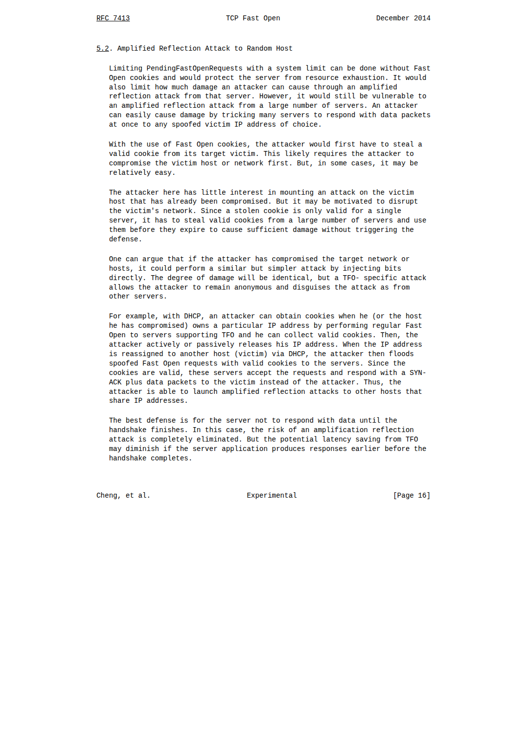RFC 7413 TCP Fast Open December 2014
5.2. Amplified Reflection Attack to Random Host
Limiting PendingFastOpenRequests with a system limit can be done without Fast Open cookies and would protect the server from resource exhaustion. It would also limit how much damage an attacker can cause through an amplified reflection attack from that server. However, it would still be vulnerable to an amplified reflection attack from a large number of servers. An attacker can easily cause damage by tricking many servers to respond with data packets at once to any spoofed victim IP address of choice.
With the use of Fast Open cookies, the attacker would first have to steal a valid cookie from its target victim. This likely requires the attacker to compromise the victim host or network first. But, in some cases, it may be relatively easy.
The attacker here has little interest in mounting an attack on the victim host that has already been compromised. But it may be motivated to disrupt the victim's network. Since a stolen cookie is only valid for a single server, it has to steal valid cookies from a large number of servers and use them before they expire to cause sufficient damage without triggering the defense.
One can argue that if the attacker has compromised the target network or hosts, it could perform a similar but simpler attack by injecting bits directly. The degree of damage will be identical, but a TFO- specific attack allows the attacker to remain anonymous and disguises the attack as from other servers.
For example, with DHCP, an attacker can obtain cookies when he (or the host he has compromised) owns a particular IP address by performing regular Fast Open to servers supporting TFO and he can collect valid cookies. Then, the attacker actively or passively releases his IP address. When the IP address is reassigned to another host (victim) via DHCP, the attacker then floods spoofed Fast Open requests with valid cookies to the servers. Since the cookies are valid, these servers accept the requests and respond with a SYN- ACK plus data packets to the victim instead of the attacker. Thus, the attacker is able to launch amplified reflection attacks to other hosts that share IP addresses.
The best defense is for the server not to respond with data until the handshake finishes. In this case, the risk of an amplification reflection attack is completely eliminated. But the potential latency saving from TFO may diminish if the server application produces responses earlier before the handshake completes.
Cheng, et al. Experimental [Page 16]